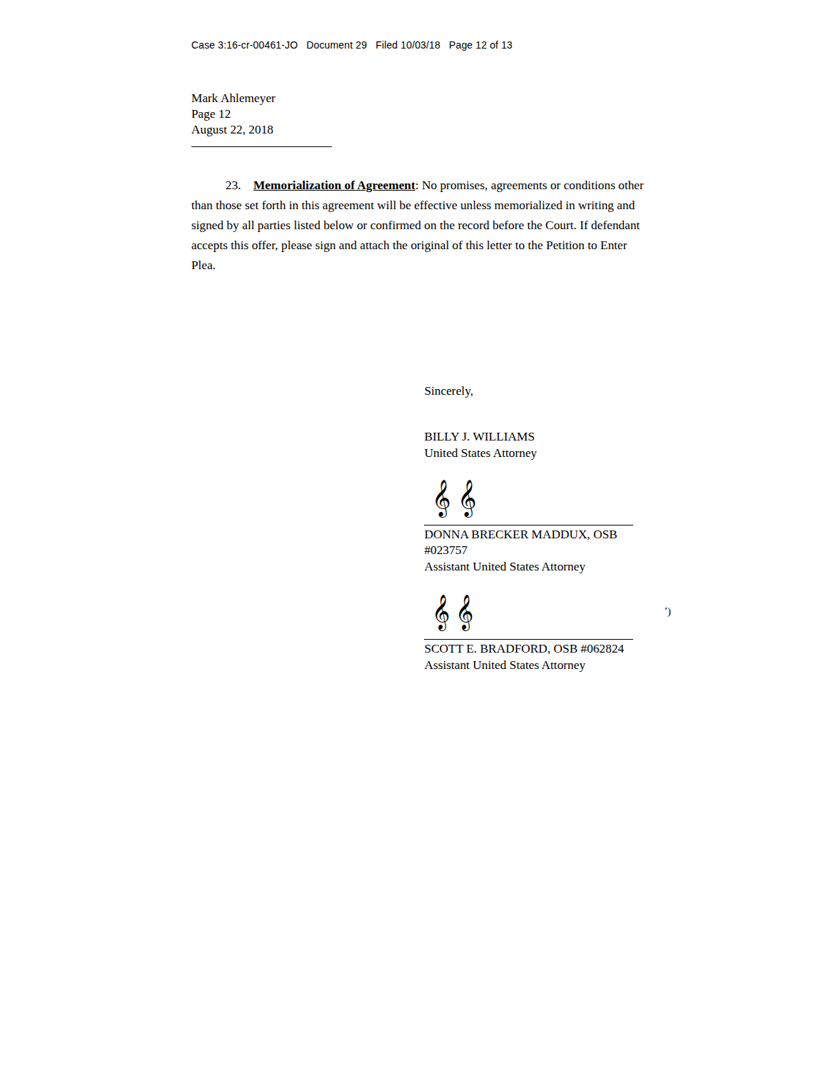Case 3:16-cr-00461-JO Document 29 Filed 10/03/18 Page 12 of 13
Mark Ahlemeyer
Page 12
August 22, 2018
23. Memorialization of Agreement: No promises, agreements or conditions other than those set forth in this agreement will be effective unless memorialized in writing and signed by all parties listed below or confirmed on the record before the Court. If defendant accepts this offer, please sign and attach the original of this letter to the Petition to Enter Plea.
Sincerely,
BILLY J. WILLIAMS
United States Attorney
 𝄞 𝄞 
DONNA BRECKER MADDUX, OSB #023757
Assistant United States Attorney
 𝄞 𝄞 ’)
SCOTT E. BRADFORD, OSB #062824
Assistant United States Attorney